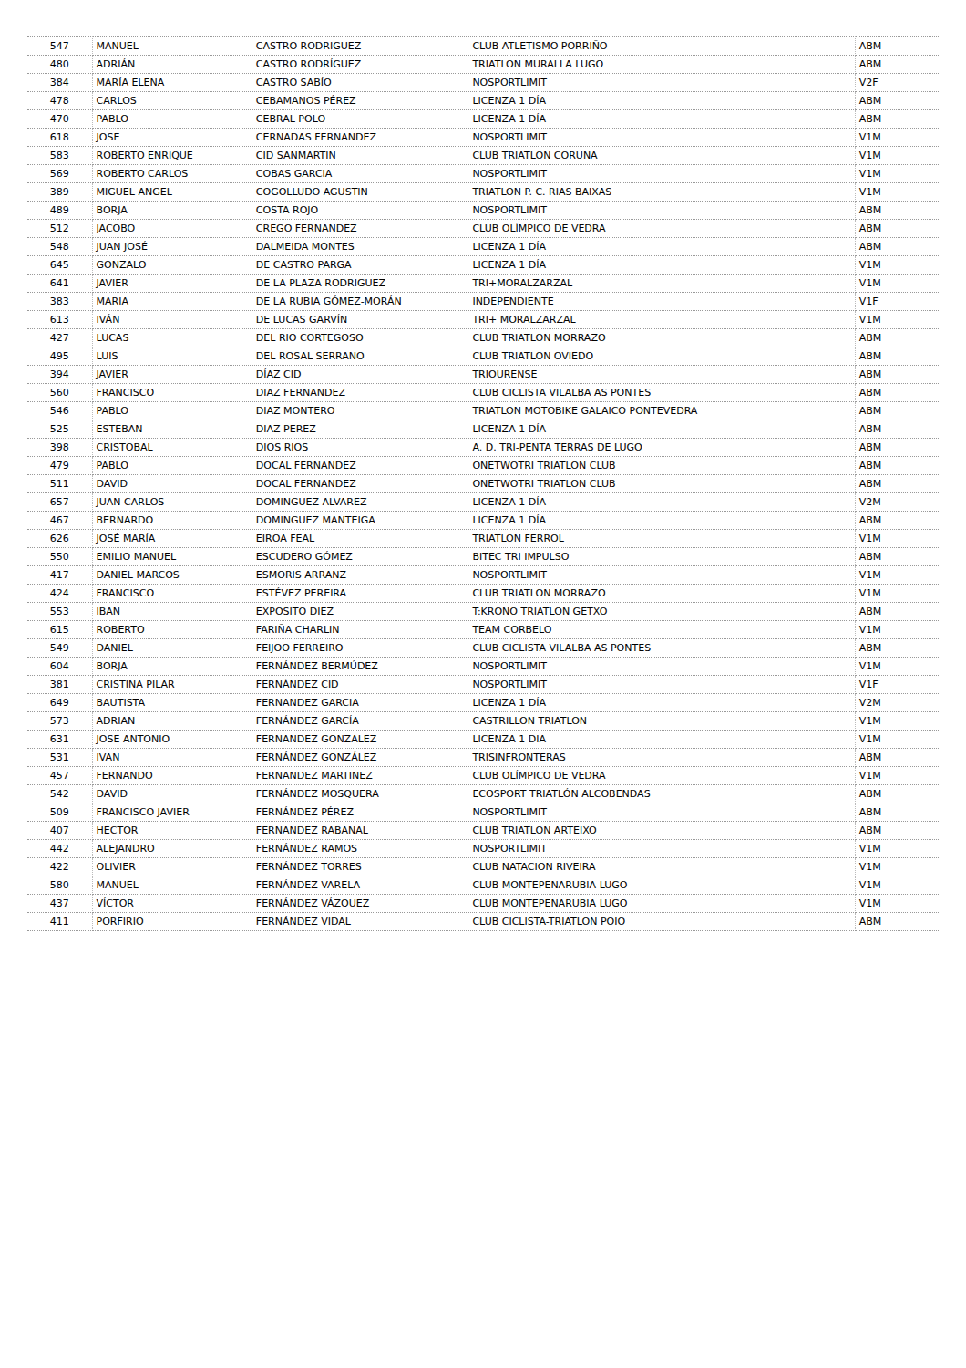| 547 | MANUEL | CASTRO RODRIGUEZ | CLUB ATLETISMO PORRIÑO | ABM |
| 480 | ADRIÁN | CASTRO RODRÍGUEZ | TRIATLON MURALLA LUGO | ABM |
| 384 | MARÍA ELENA | CASTRO SABÍO | NOSPORTLIMIT | V2F |
| 478 | CARLOS | CEBAMANOS PÉREZ | LICENZA 1 DÍA | ABM |
| 470 | PABLO | CEBRAL POLO | LICENZA 1 DÍA | ABM |
| 618 | JOSE | CERNADAS FERNANDEZ | NOSPORTLIMIT | V1M |
| 583 | ROBERTO ENRIQUE | CID SANMARTIN | CLUB TRIATLON CORUÑA | V1M |
| 569 | ROBERTO CARLOS | COBAS GARCIA | NOSPORTLIMIT | V1M |
| 389 | MIGUEL ANGEL | COGOLLUDO AGUSTIN | TRIATLON P. C. RIAS BAIXAS | V1M |
| 489 | BORJA | COSTA ROJO | NOSPORTLIMIT | ABM |
| 512 | JACOBO | CREGO FERNANDEZ | CLUB OLÍMPICO DE VEDRA | ABM |
| 548 | JUAN JOSÉ | DALMEIDA MONTES | LICENZA 1 DÍA | ABM |
| 645 | GONZALO | DE CASTRO PARGA | LICENZA 1 DÍA | V1M |
| 641 | JAVIER | DE LA PLAZA RODRIGUEZ | TRI+MORALZARZAL | V1M |
| 383 | MARIA | DE LA RUBIA GÓMEZ-MORÁN | INDEPENDIENTE | V1F |
| 613 | IVÁN | DE LUCAS GARVÍN | TRI+ MORALZARZAL | V1M |
| 427 | LUCAS | DEL RIO CORTEGOSO | CLUB TRIATLON MORRAZO | ABM |
| 495 | LUIS | DEL ROSAL SERRANO | CLUB TRIATLON OVIEDO | ABM |
| 394 | JAVIER | DÍAZ CID | TRIOURENSE | ABM |
| 560 | FRANCISCO | DIAZ FERNANDEZ | CLUB CICLISTA VILALBA AS PONTES | ABM |
| 546 | PABLO | DIAZ MONTERO | TRIATLON MOTOBIKE GALAICO PONTEVEDRA | ABM |
| 525 | ESTEBAN | DIAZ PEREZ | LICENZA 1 DÍA | ABM |
| 398 | CRISTOBAL | DIOS RIOS | A. D. TRI-PENTA TERRAS DE LUGO | ABM |
| 479 | PABLO | DOCAL FERNANDEZ | ONETWOTRI TRIATLON CLUB | ABM |
| 511 | DAVID | DOCAL FERNANDEZ | ONETWOTRI TRIATLON CLUB | ABM |
| 657 | JUAN CARLOS | DOMINGUEZ ALVAREZ | LICENZA 1 DÍA | V2M |
| 467 | BERNARDO | DOMINGUEZ MANTEIGA | LICENZA 1 DÍA | ABM |
| 626 | JOSÉ MARÍA | EIROA FEAL | TRIATLON FERROL | V1M |
| 550 | EMILIO MANUEL | ESCUDERO GÓMEZ | BITEC TRI IMPULSO | ABM |
| 417 | DANIEL MARCOS | ESMORIS ARRANZ | NOSPORTLIMIT | V1M |
| 424 | FRANCISCO | ESTÉVEZ PEREIRA | CLUB TRIATLON MORRAZO | V1M |
| 553 | IBAN | EXPOSITO DIEZ | T:KRONO TRIATLON GETXO | ABM |
| 615 | ROBERTO | FARIÑA CHARLIN | TEAM CORBELO | V1M |
| 549 | DANIEL | FEIJOO FERREIRO | CLUB CICLISTA VILALBA AS PONTES | ABM |
| 604 | BORJA | FERNÁNDEZ BERMÚDEZ | NOSPORTLIMIT | V1M |
| 381 | CRISTINA PILAR | FERNÁNDEZ CID | NOSPORTLIMIT | V1F |
| 649 | BAUTISTA | FERNANDEZ GARCIA | LICENZA 1 DÍA | V2M |
| 573 | ADRIAN | FERNÁNDEZ GARCÍA | CASTRILLON TRIATLON | V1M |
| 631 | JOSE ANTONIO | FERNANDEZ GONZALEZ | LICENZA 1 DIA | V1M |
| 531 | IVAN | FERNÁNDEZ GONZÁLEZ | TRISINFRONTERAS | ABM |
| 457 | FERNANDO | FERNANDEZ MARTINEZ | CLUB OLÍMPICO DE VEDRA | V1M |
| 542 | DAVID | FERNÁNDEZ MOSQUERA | ECOSPORT TRIATLÓN ALCOBENDAS | ABM |
| 509 | FRANCISCO JAVIER | FERNÁNDEZ PÉREZ | NOSPORTLIMIT | ABM |
| 407 | HECTOR | FERNANDEZ RABANAL | CLUB TRIATLON ARTEIXO | ABM |
| 442 | ALEJANDRO | FERNÁNDEZ RAMOS | NOSPORTLIMIT | V1M |
| 422 | OLIVIER | FERNÁNDEZ TORRES | CLUB NATACION RIVEIRA | V1M |
| 580 | MANUEL | FERNÁNDEZ VARELA | CLUB MONTEPENARUBIA LUGO | V1M |
| 437 | VÍCTOR | FERNÁNDEZ VÁZQUEZ | CLUB MONTEPENARUBIA LUGO | V1M |
| 411 | PORFIRIO | FERNÁNDEZ VIDAL | CLUB CICLISTA-TRIATLON POIO | ABM |